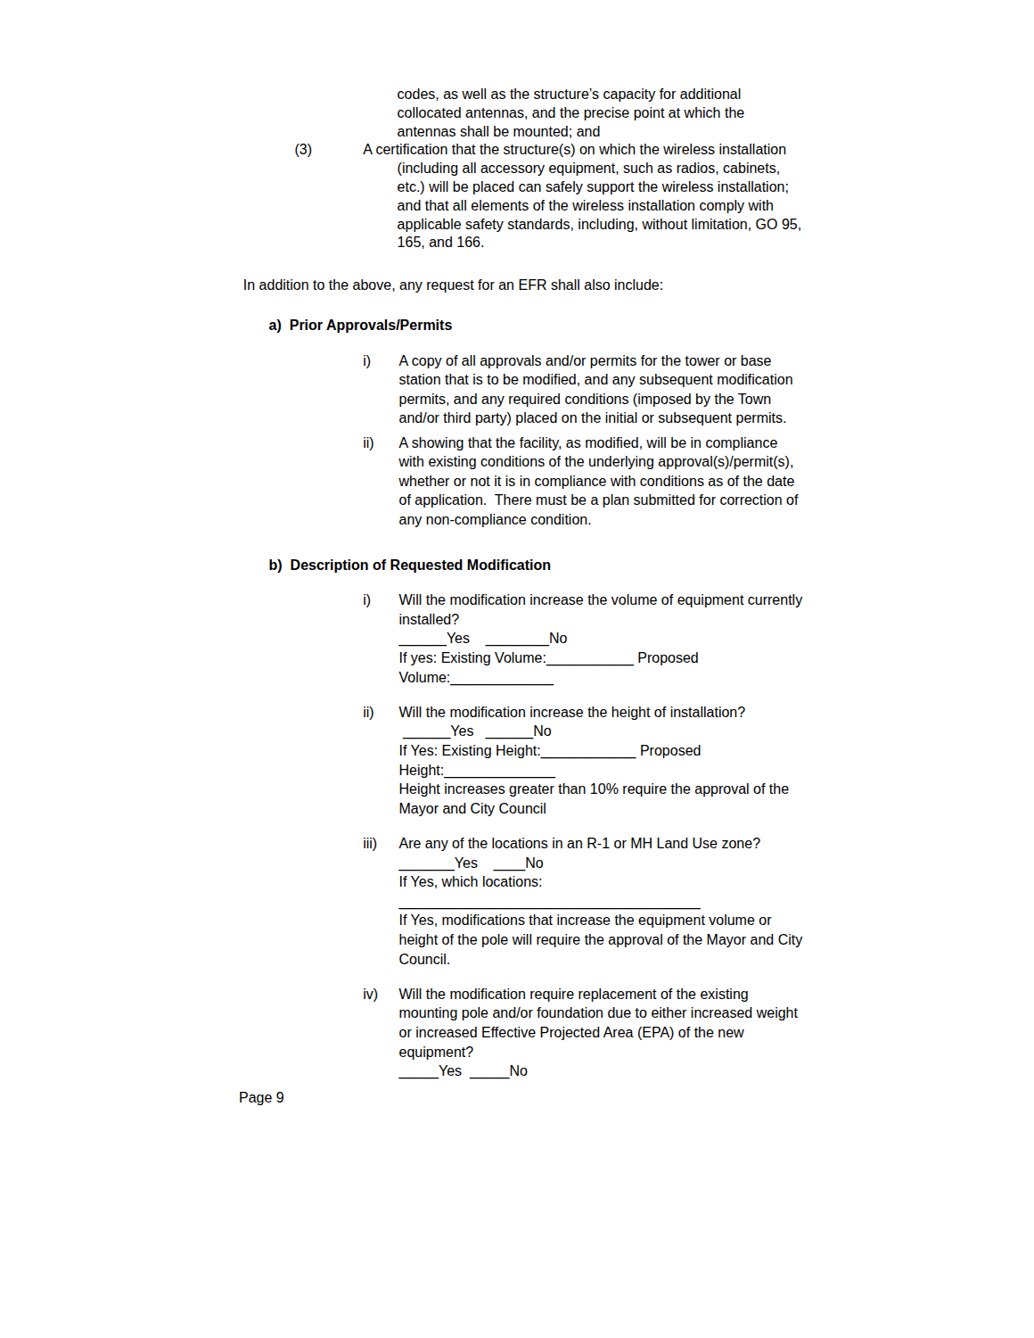codes, as well as the structure’s capacity for additional collocated antennas, and the precise point at which the antennas shall be mounted; and
(3) A certification that the structure(s) on which the wireless installation (including all accessory equipment, such as radios, cabinets, etc.) will be placed can safely support the wireless installation; and that all elements of the wireless installation comply with applicable safety standards, including, without limitation, GO 95, 165, and 166.
In addition to the above, any request for an EFR shall also include:
a) Prior Approvals/Permits
i) A copy of all approvals and/or permits for the tower or base station that is to be modified, and any subsequent modification permits, and any required conditions (imposed by the Town and/or third party) placed on the initial or subsequent permits.
ii) A showing that the facility, as modified, will be in compliance with existing conditions of the underlying approval(s)/permit(s), whether or not it is in compliance with conditions as of the date of application. There must be a plan submitted for correction of any non-compliance condition.
b) Description of Requested Modification
i) Will the modification increase the volume of equipment currently installed?
______Yes ________No
If yes: Existing Volume:___________ Proposed Volume:_____________
ii) Will the modification increase the height of installation?
______Yes ______No
If Yes: Existing Height:____________ Proposed Height:______________
Height increases greater than 10% require the approval of the Mayor and City Council
iii) Are any of the locations in an R-1 or MH Land Use zone?
_______Yes ____No
If Yes, which locations: ______________________________________
If Yes, modifications that increase the equipment volume or height of the pole will require the approval of the Mayor and City Council.
iv) Will the modification require replacement of the existing mounting pole and/or foundation due to either increased weight or increased Effective Projected Area (EPA) of the new equipment?
_____Yes _____No
Page 9